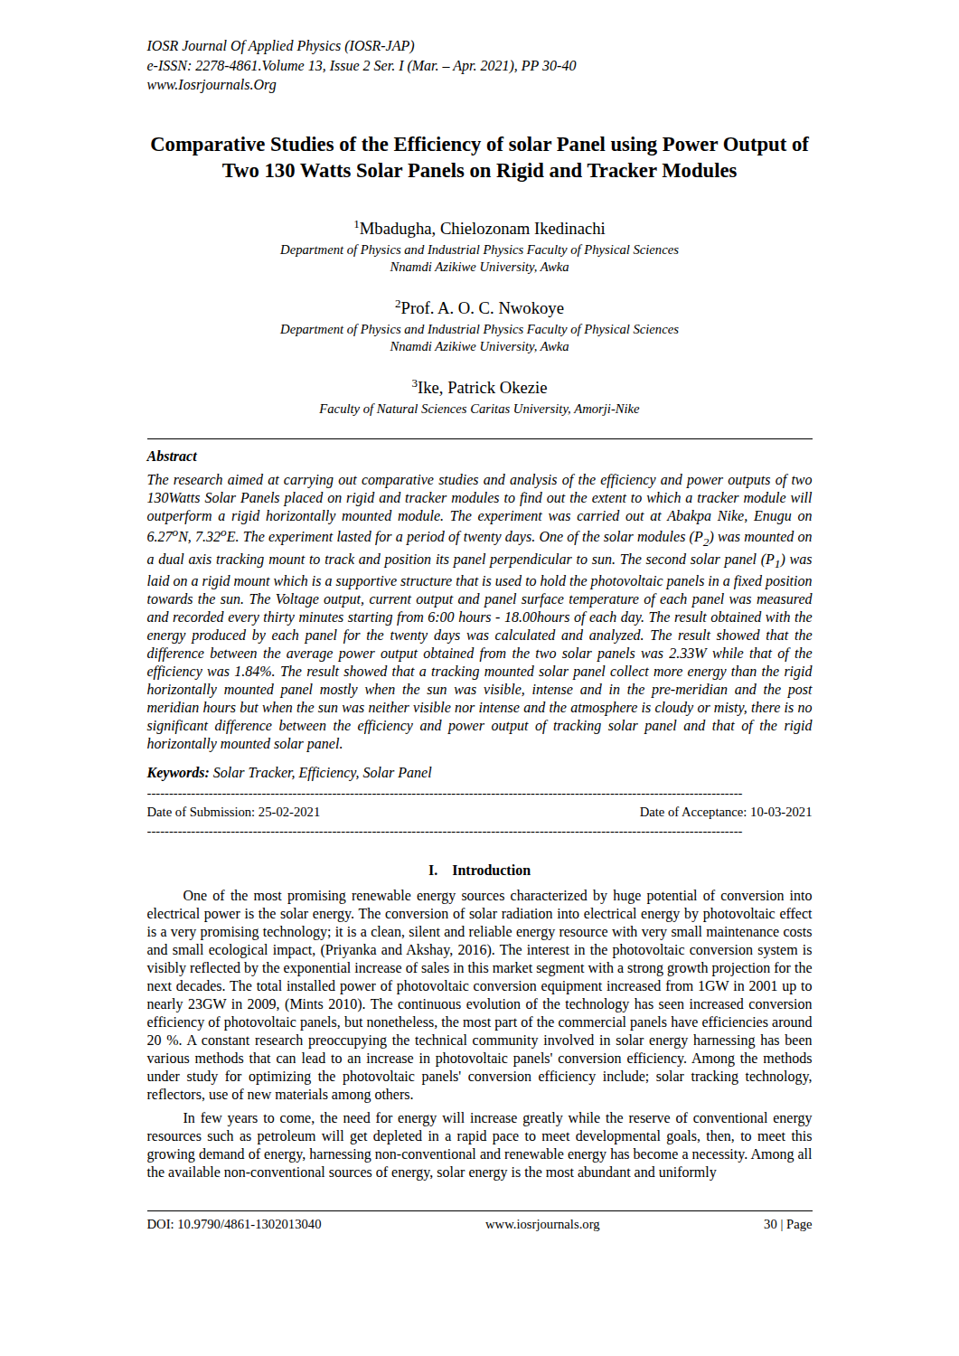IOSR Journal Of Applied Physics (IOSR-JAP)
e-ISSN: 2278-4861.Volume 13, Issue 2 Ser. I (Mar. – Apr. 2021), PP 30-40
www.Iosrjournals.Org
Comparative Studies of the Efficiency of solar Panel using Power Output of Two 130 Watts Solar Panels on Rigid and Tracker Modules
1Mbadugha, Chielozonam Ikedinachi
Department of Physics and Industrial Physics Faculty of Physical Sciences
Nnamdi Azikiwe University, Awka
2Prof. A. O. C. Nwokoye
Department of Physics and Industrial Physics Faculty of Physical Sciences
Nnamdi Azikiwe University, Awka
3Ike, Patrick Okezie
Faculty of Natural Sciences Caritas University, Amorji-Nike
Abstract
The research aimed at carrying out comparative studies and analysis of the efficiency and power outputs of two 130Watts Solar Panels placed on rigid and tracker modules to find out the extent to which a tracker module will outperform a rigid horizontally mounted module. The experiment was carried out at Abakpa Nike, Enugu on 6.27oN, 7.32oE. The experiment lasted for a period of twenty days. One of the solar modules (P2) was mounted on a dual axis tracking mount to track and position its panel perpendicular to sun. The second solar panel (P1) was laid on a rigid mount which is a supportive structure that is used to hold the photovoltaic panels in a fixed position towards the sun. The Voltage output, current output and panel surface temperature of each panel was measured and recorded every thirty minutes starting from 6:00 hours - 18.00hours of each day. The result obtained with the energy produced by each panel for the twenty days was calculated and analyzed. The result showed that the difference between the average power output obtained from the two solar panels was 2.33W while that of the efficiency was 1.84%. The result showed that a tracking mounted solar panel collect more energy than the rigid horizontally mounted panel mostly when the sun was visible, intense and in the pre-meridian and the post meridian hours but when the sun was neither visible nor intense and the atmosphere is cloudy or misty, there is no significant difference between the efficiency and power output of tracking solar panel and that of the rigid horizontally mounted solar panel.
Keywords: Solar Tracker, Efficiency, Solar Panel
---------------------------------------------------------------------------------------------------------------------------------------
Date of Submission: 25-02-2021 Date of Acceptance: 10-03-2021
---------------------------------------------------------------------------------------------------------------------------------------
I. Introduction
One of the most promising renewable energy sources characterized by huge potential of conversion into electrical power is the solar energy. The conversion of solar radiation into electrical energy by photovoltaic effect is a very promising technology; it is a clean, silent and reliable energy resource with very small maintenance costs and small ecological impact, (Priyanka and Akshay, 2016). The interest in the photovoltaic conversion system is visibly reflected by the exponential increase of sales in this market segment with a strong growth projection for the next decades. The total installed power of photovoltaic conversion equipment increased from 1GW in 2001 up to nearly 23GW in 2009, (Mints 2010). The continuous evolution of the technology has seen increased conversion efficiency of photovoltaic panels, but nonetheless, the most part of the commercial panels have efficiencies around 20 %. A constant research preoccupying the technical community involved in solar energy harnessing has been various methods that can lead to an increase in photovoltaic panels' conversion efficiency. Among the methods under study for optimizing the photovoltaic panels' conversion efficiency include; solar tracking technology, reflectors, use of new materials among others.
In few years to come, the need for energy will increase greatly while the reserve of conventional energy resources such as petroleum will get depleted in a rapid pace to meet developmental goals, then, to meet this growing demand of energy, harnessing non-conventional and renewable energy has become a necessity. Among all the available non-conventional sources of energy, solar energy is the most abundant and uniformly
DOI: 10.9790/4861-1302013040 www.iosrjournals.org 30 | Page